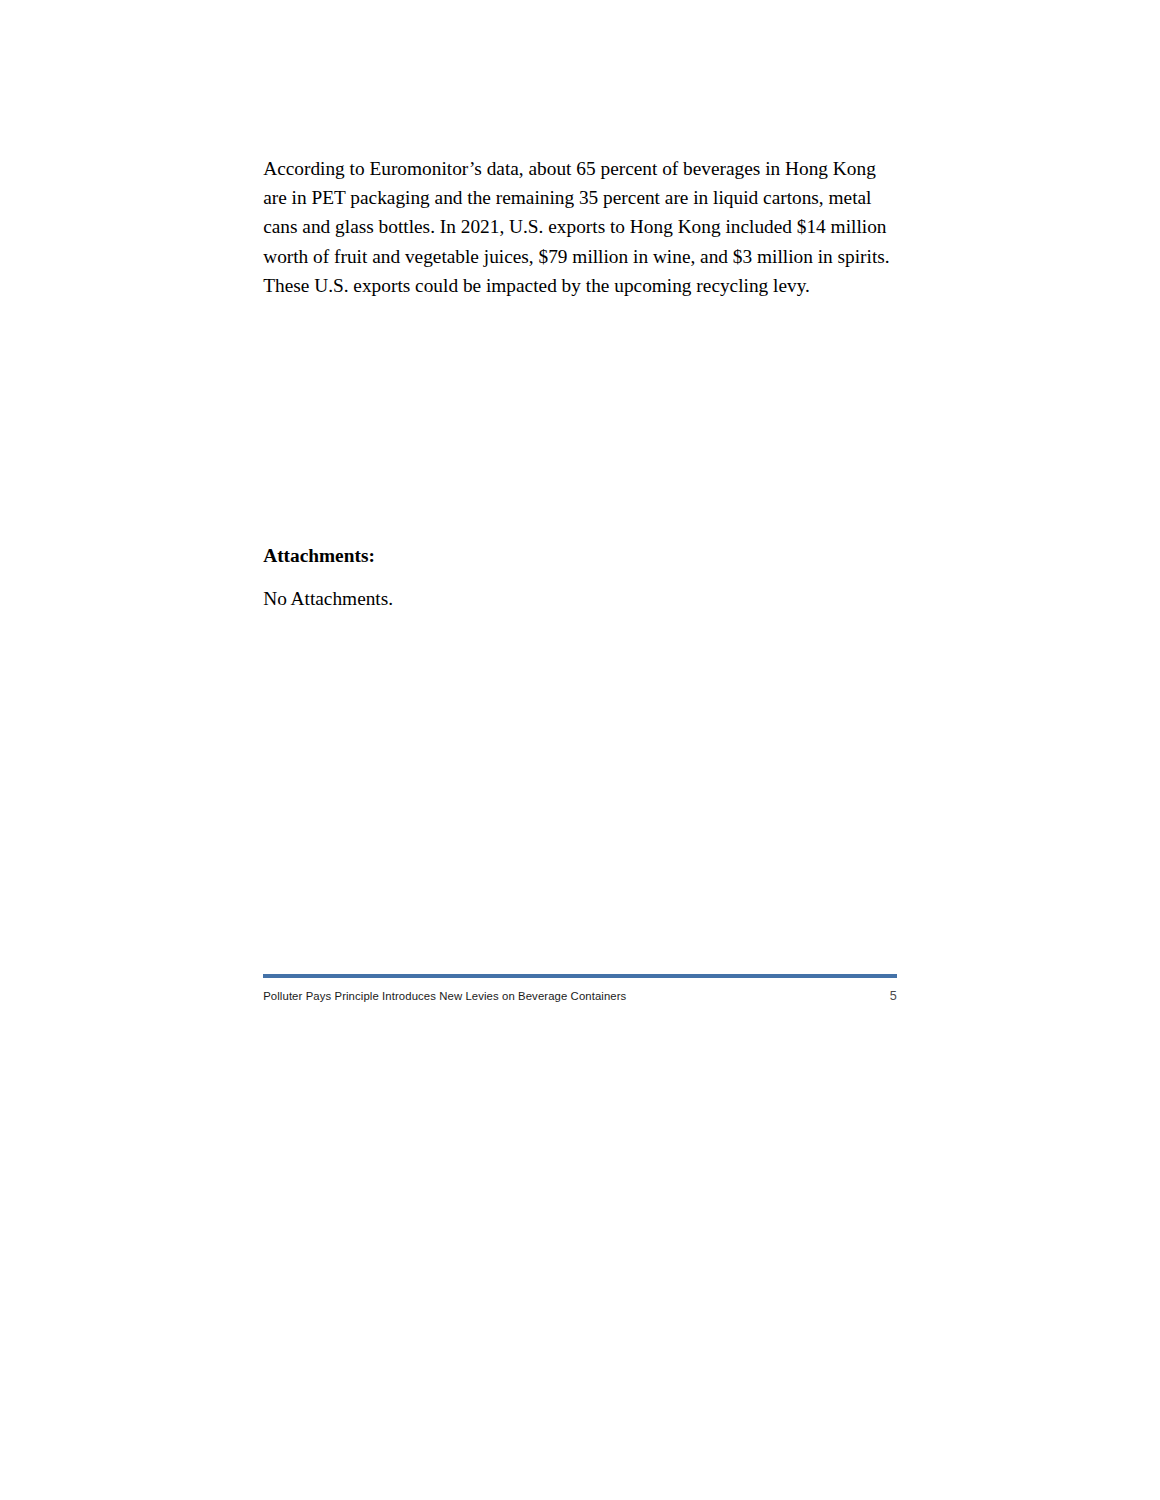According to Euromonitor’s data, about 65 percent of beverages in Hong Kong are in PET packaging and the remaining 35 percent are in liquid cartons, metal cans and glass bottles. In 2021, U.S. exports to Hong Kong included $14 million worth of fruit and vegetable juices, $79 million in wine, and $3 million in spirits. These U.S. exports could be impacted by the upcoming recycling levy.
Attachments:
No Attachments.
Polluter Pays Principle Introduces New Levies on Beverage Containers 5